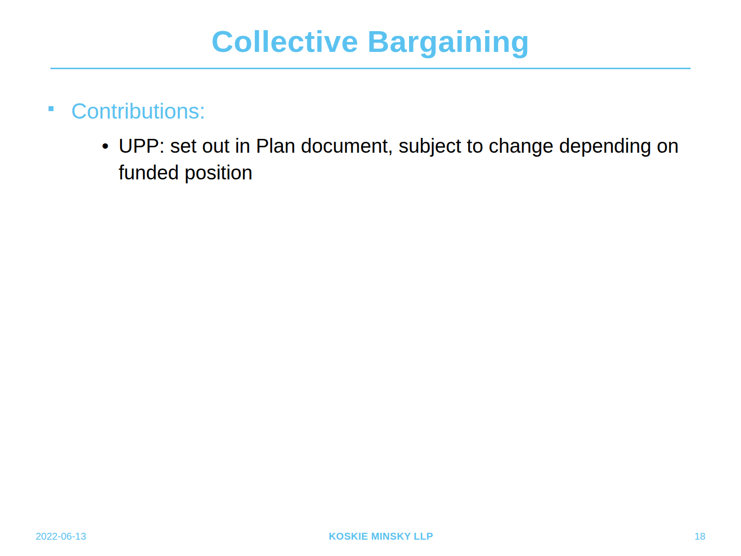Collective Bargaining
Contributions:
UPP: set out in Plan document, subject to change depending on funded position
2022-06-13 KOSKIE MINSKY LLP 18